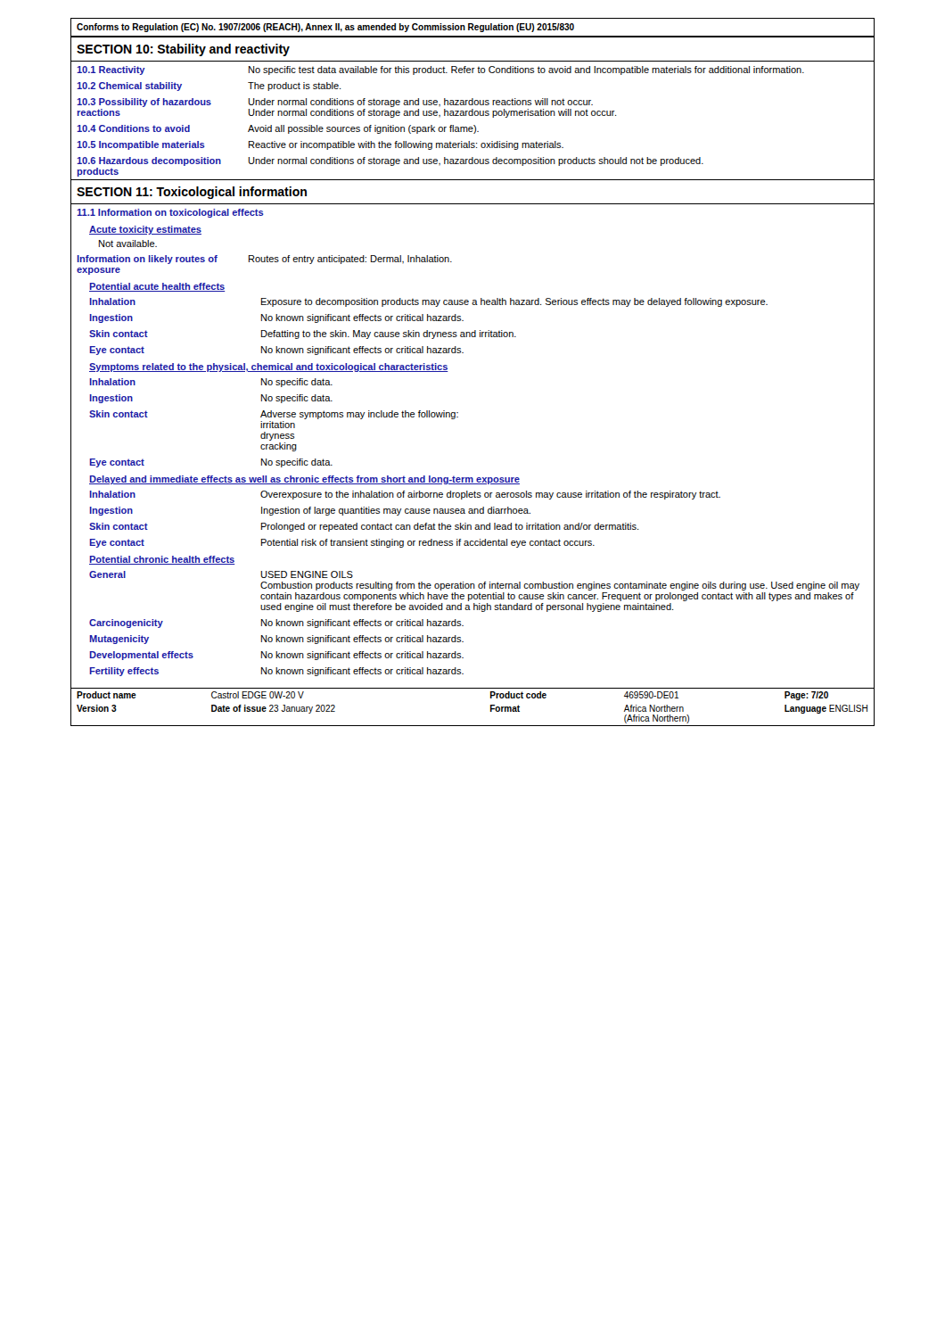Conforms to Regulation (EC) No. 1907/2006 (REACH), Annex II, as amended by Commission Regulation (EU) 2015/830
SECTION 10: Stability and reactivity
| 10.1 Reactivity | No specific test data available for this product. Refer to Conditions to avoid and Incompatible materials for additional information. |
| 10.2 Chemical stability | The product is stable. |
| 10.3 Possibility of hazardous reactions | Under normal conditions of storage and use, hazardous reactions will not occur. Under normal conditions of storage and use, hazardous polymerisation will not occur. |
| 10.4 Conditions to avoid | Avoid all possible sources of ignition (spark or flame). |
| 10.5 Incompatible materials | Reactive or incompatible with the following materials: oxidising materials. |
| 10.6 Hazardous decomposition products | Under normal conditions of storage and use, hazardous decomposition products should not be produced. |
SECTION 11: Toxicological information
| 11.1 Information on toxicological effects |
Acute toxicity estimates
Not available.
| Information on likely routes of exposure | Routes of entry anticipated: Dermal, Inhalation. |
Potential acute health effects
| Inhalation | Exposure to decomposition products may cause a health hazard. Serious effects may be delayed following exposure. |
| Ingestion | No known significant effects or critical hazards. |
| Skin contact | Defatting to the skin. May cause skin dryness and irritation. |
| Eye contact | No known significant effects or critical hazards. |
Symptoms related to the physical, chemical and toxicological characteristics
| Inhalation | No specific data. |
| Ingestion | No specific data. |
| Skin contact | Adverse symptoms may include the following: irritation dryness cracking |
| Eye contact | No specific data. |
Delayed and immediate effects as well as chronic effects from short and long-term exposure
| Inhalation | Overexposure to the inhalation of airborne droplets or aerosols may cause irritation of the respiratory tract. |
| Ingestion | Ingestion of large quantities may cause nausea and diarrhoea. |
| Skin contact | Prolonged or repeated contact can defat the skin and lead to irritation and/or dermatitis. |
| Eye contact | Potential risk of transient stinging or redness if accidental eye contact occurs. |
Potential chronic health effects
| General | USED ENGINE OILS Combustion products resulting from the operation of internal combustion engines contaminate engine oils during use. Used engine oil may contain hazardous components which have the potential to cause skin cancer. Frequent or prolonged contact with all types and makes of used engine oil must therefore be avoided and a high standard of personal hygiene maintained. |
| Carcinogenicity | No known significant effects or critical hazards. |
| Mutagenicity | No known significant effects or critical hazards. |
| Developmental effects | No known significant effects or critical hazards. |
| Fertility effects | No known significant effects or critical hazards. |
| Product name | Castrol EDGE 0W-20 V | Product code | 469590-DE01 | Page: 7/20 |
| Version 3 | Date of issue 23 January 2022 | Format | Africa Northern (Africa Northern) | Language ENGLISH |